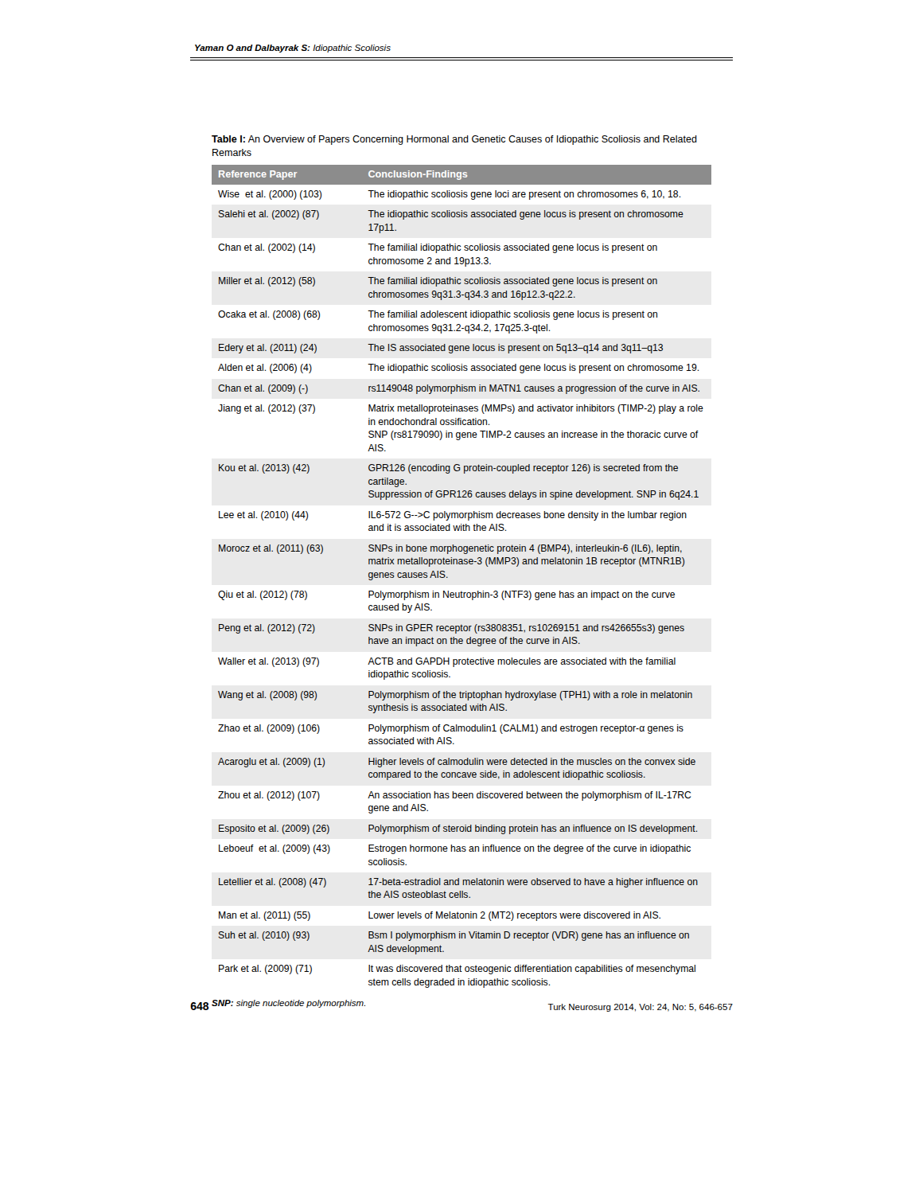Yaman O and Dalbayrak S: Idiopathic Scoliosis
Table I: An Overview of Papers Concerning Hormonal and Genetic Causes of Idiopathic Scoliosis and Related Remarks
| Reference Paper | Conclusion-Findings |
| --- | --- |
| Wise et al. (2000) (103) | The idiopathic scoliosis gene loci are present on chromosomes 6, 10, 18. |
| Salehi et al. (2002) (87) | The idiopathic scoliosis associated gene locus is present on chromosome 17p11. |
| Chan et al. (2002) (14) | The familial idiopathic scoliosis associated gene locus is present on chromosome 2 and 19p13.3. |
| Miller et al. (2012) (58) | The familial idiopathic scoliosis associated gene locus is present on chromosomes 9q31.3-q34.3 and 16p12.3-q22.2. |
| Ocaka et al. (2008) (68) | The familial adolescent idiopathic scoliosis gene locus is present on chromosomes 9q31.2-q34.2, 17q25.3-qtel. |
| Edery et al. (2011) (24) | The IS associated gene locus is present on 5q13–q14 and 3q11–q13 |
| Alden et al. (2006) (4) | The idiopathic scoliosis associated gene locus is present on chromosome 19. |
| Chan et al. (2009) (-) | rs1149048 polymorphism in MATN1 causes a progression of the curve in AIS. |
| Jiang et al. (2012) (37) | Matrix metalloproteinases (MMPs) and activator inhibitors (TIMP-2) play a role in endochondral ossification. SNP (rs8179090) in gene TIMP-2 causes an increase in the thoracic curve of AIS. |
| Kou et al. (2013) (42) | GPR126 (encoding G protein-coupled receptor 126) is secreted from the cartilage. Suppression of GPR126 causes delays in spine development. SNP in 6q24.1 |
| Lee et al. (2010) (44) | IL6-572 G-->C polymorphism decreases bone density in the lumbar region and it is associated with the AIS. |
| Morocz et al. (2011) (63) | SNPs in bone morphogenetic protein 4 (BMP4), interleukin-6 (IL6), leptin, matrix metalloproteinase-3 (MMP3) and melatonin 1B receptor (MTNR1B) genes causes AIS. |
| Qiu et al. (2012) (78) | Polymorphism in Neutrophin-3 (NTF3) gene has an impact on the curve caused by AIS. |
| Peng et al. (2012) (72) | SNPs in GPER receptor (rs3808351, rs10269151 and rs426655s3) genes have an impact on the degree of the curve in AIS. |
| Waller et al. (2013) (97) | ACTB and GAPDH protective molecules are associated with the familial idiopathic scoliosis. |
| Wang et al. (2008) (98) | Polymorphism of the triptophan hydroxylase (TPH1) with a role in melatonin synthesis is associated with AIS. |
| Zhao et al. (2009) (106) | Polymorphism of Calmodulin1 (CALM1) and estrogen receptor-α genes is associated with AIS. |
| Acaroglu et al. (2009) (1) | Higher levels of calmodulin were detected in the muscles on the convex side compared to the concave side, in adolescent idiopathic scoliosis. |
| Zhou et al. (2012) (107) | An association has been discovered between the polymorphism of IL-17RC gene and AIS. |
| Esposito et al. (2009) (26) | Polymorphism of steroid binding protein has an influence on IS development. |
| Leboeuf et al. (2009) (43) | Estrogen hormone has an influence on the degree of the curve in idiopathic scoliosis. |
| Letellier et al. (2008) (47) | 17-beta-estradiol and melatonin were observed to have a higher influence on the AIS osteoblast cells. |
| Man et al. (2011) (55) | Lower levels of Melatonin 2 (MT2) receptors were discovered in AIS. |
| Suh et al. (2010) (93) | Bsm I polymorphism in Vitamin D receptor (VDR) gene has an influence on AIS development. |
| Park et al. (2009) (71) | It was discovered that osteogenic differentiation capabilities of mesenchymal stem cells degraded in idiopathic scoliosis. |
SNP: single nucleotide polymorphism.
648
Turk Neurosurg 2014, Vol: 24, No: 5, 646-657